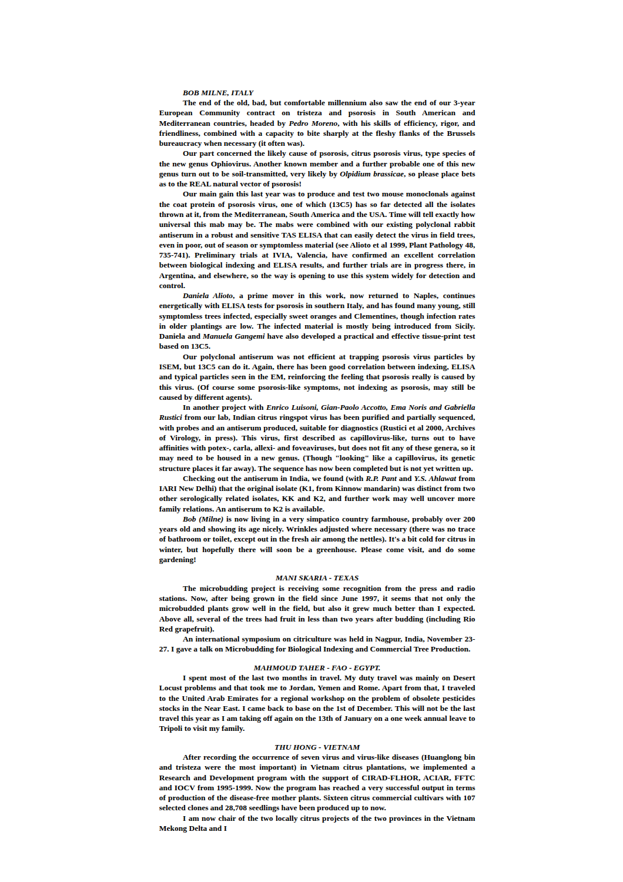BOB MILNE, ITALY
The end of the old, bad, but comfortable millennium also saw the end of our 3-year European Community contract on tristeza and psorosis in South American and Mediterranean countries, headed by Pedro Moreno, with his skills of efficiency, rigor, and friendliness, combined with a capacity to bite sharply at the fleshy flanks of the Brussels bureaucracy when necessary (it often was).
Our part concerned the likely cause of psorosis, citrus psorosis virus, type species of the new genus Ophiovirus. Another known member and a further probable one of this new genus turn out to be soil-transmitted, very likely by Olpidium brassicae, so please place bets as to the REAL natural vector of psorosis!
Our main gain this last year was to produce and test two mouse monoclonals against the coat protein of psorosis virus, one of which (13C5) has so far detected all the isolates thrown at it, from the Mediterranean, South America and the USA. Time will tell exactly how universal this mab may be. The mabs were combined with our existing polyclonal rabbit antiserum in a robust and sensitive TAS ELISA that can easily detect the virus in field trees, even in poor, out of season or symptomless material (see Alioto et al 1999, Plant Pathology 48, 735-741). Preliminary trials at IVIA, Valencia, have confirmed an excellent correlation between biological indexing and ELISA results, and further trials are in progress there, in Argentina, and elsewhere, so the way is opening to use this system widely for detection and control.
Daniela Alioto, a prime mover in this work, now returned to Naples, continues energetically with ELISA tests for psorosis in southern Italy, and has found many young, still symptomless trees infected, especially sweet oranges and Clementines, though infection rates in older plantings are low. The infected material is mostly being introduced from Sicily. Daniela and Manuela Gangemi have also developed a practical and effective tissue-print test based on 13C5.
Our polyclonal antiserum was not efficient at trapping psorosis virus particles by ISEM, but 13C5 can do it. Again, there has been good correlation between indexing, ELISA and typical particles seen in the EM, reinforcing the feeling that psorosis really is caused by this virus. (Of course some psorosis-like symptoms, not indexing as psorosis, may still be caused by different agents).
In another project with Enrico Luisoni, Gian-Paolo Accotto, Ema Noris and Gabriella Rustici from our lab, Indian citrus ringspot virus has been purified and partially sequenced, with probes and an antiserum produced, suitable for diagnostics (Rustici et al 2000, Archives of Virology, in press). This virus, first described as capillovirus-like, turns out to have affinities with potex-, carla, allexi- and foveaviruses, but does not fit any of these genera, so it may need to be housed in a new genus. (Though "looking" like a capillovirus, its genetic structure places it far away). The sequence has now been completed but is not yet written up.
Checking out the antiserum in India, we found (with R.P. Pant and Y.S. Ahlawat from IARI New Delhi) that the original isolate (K1, from Kinnow mandarin) was distinct from two other serologically related isolates, KK and K2, and further work may well uncover more family relations. An antiserum to K2 is available.
Bob (Milne) is now living in a very simpatico country farmhouse, probably over 200 years old and showing its age nicely. Wrinkles adjusted where necessary (there was no trace of bathroom or toilet, except out in the fresh air among the nettles). It's a bit cold for citrus in winter, but hopefully there will soon be a greenhouse. Please come visit, and do some gardening!
MANI SKARIA - TEXAS
The microbudding project is receiving some recognition from the press and radio stations. Now, after being grown in the field since June 1997, it seems that not only the microbudded plants grow well in the field, but also it grew much better than I expected. Above all, several of the trees had fruit in less than two years after budding (including Rio Red grapefruit).
An international symposium on citriculture was held in Nagpur, India, November 23-27. I gave a talk on Microbudding for Biological Indexing and Commercial Tree Production.
MAHMOUD TAHER - FAO - EGYPT.
I spent most of the last two months in travel. My duty travel was mainly on Desert Locust problems and that took me to Jordan, Yemen and Rome. Apart from that, I traveled to the United Arab Emirates for a regional workshop on the problem of obsolete pesticides stocks in the Near East. I came back to base on the 1st of December. This will not be the last travel this year as I am taking off again on the 13th of January on a one week annual leave to Tripoli to visit my family.
THU HONG - VIETNAM
After recording the occurrence of seven virus and virus-like diseases (Huanglong bin and tristeza were the most important) in Vietnam citrus plantations, we implemented a Research and Development program with the support of CIRAD-FLHOR, ACIAR, FFTC and IOCV from 1995-1999. Now the program has reached a very successful output in terms of production of the disease-free mother plants. Sixteen citrus commercial cultivars with 107 selected clones and 28,708 seedlings have been produced up to now.
I am now chair of the two locally citrus projects of the two provinces in the Vietnam Mekong Delta and I